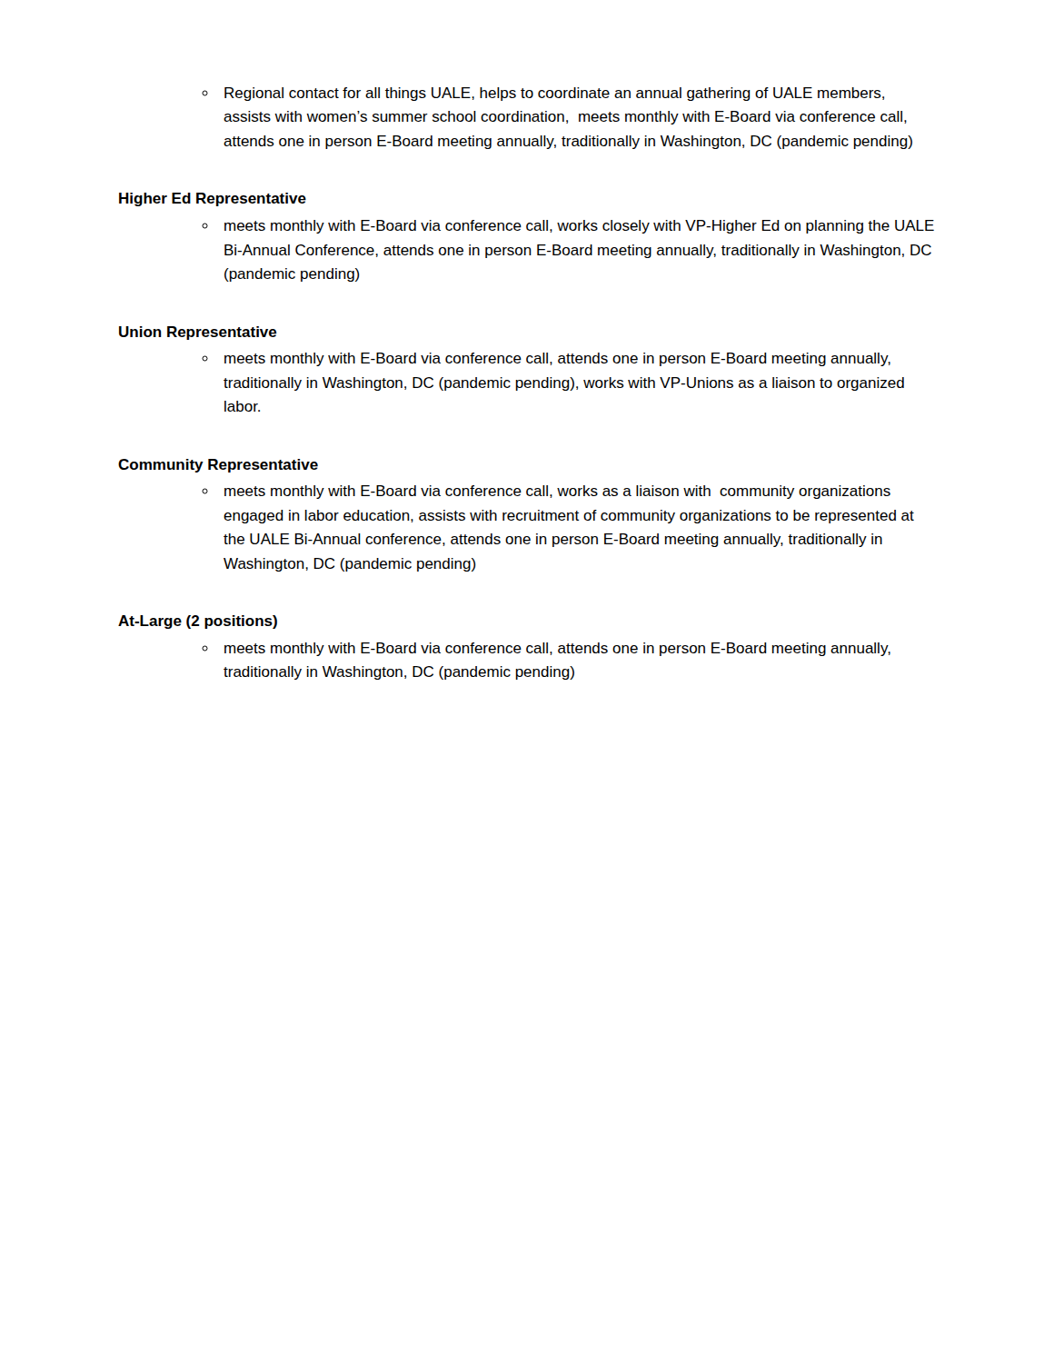Regional contact for all things UALE, helps to coordinate an annual gathering of UALE members, assists with women’s summer school coordination, meets monthly with E-Board via conference call, attends one in person E-Board meeting annually, traditionally in Washington, DC (pandemic pending)
Higher Ed Representative
meets monthly with E-Board via conference call, works closely with VP-Higher Ed on planning the UALE Bi-Annual Conference, attends one in person E-Board meeting annually, traditionally in Washington, DC (pandemic pending)
Union Representative
meets monthly with E-Board via conference call, attends one in person E-Board meeting annually, traditionally in Washington, DC (pandemic pending), works with VP-Unions as a liaison to organized labor.
Community Representative
meets monthly with E-Board via conference call, works as a liaison with community organizations engaged in labor education, assists with recruitment of community organizations to be represented at the UALE Bi-Annual conference, attends one in person E-Board meeting annually, traditionally in Washington, DC (pandemic pending)
At-Large (2 positions)
meets monthly with E-Board via conference call, attends one in person E-Board meeting annually, traditionally in Washington, DC (pandemic pending)